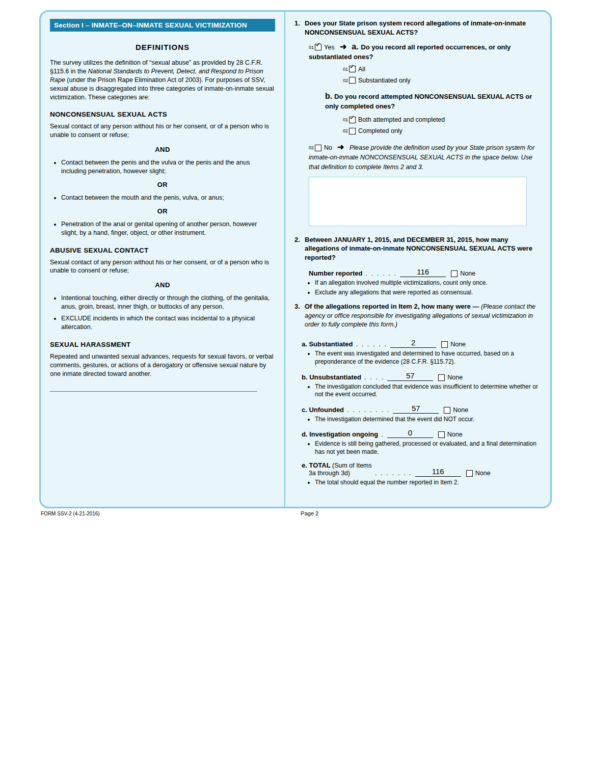Section I – INMATE–ON–INMATE SEXUAL VICTIMIZATION
DEFINITIONS
The survey utilizes the definition of “sexual abuse” as provided by 28 C.F.R. §115.6 in the National Standards to Prevent, Detect, and Respond to Prison Rape (under the Prison Rape Elimination Act of 2003). For purposes of SSV, sexual abuse is disaggregated into three categories of inmate-on-inmate sexual victimization. These categories are:
NONCONSENSUAL SEXUAL ACTS
Sexual contact of any person without his or her consent, or of a person who is unable to consent or refuse;
AND
Contact between the penis and the vulva or the penis and the anus including penetration, however slight;
OR
Contact between the mouth and the penis, vulva, or anus;
OR
Penetration of the anal or genital opening of another person, however slight, by a hand, finger, object, or other instrument.
ABUSIVE SEXUAL CONTACT
Sexual contact of any person without his or her consent, or of a person who is unable to consent or refuse;
AND
Intentional touching, either directly or through the clothing, of the genitalia, anus, groin, breast, inner thigh, or buttocks of any person.
EXCLUDE incidents in which the contact was incidental to a physical altercation.
SEXUAL HARASSMENT
Repeated and unwanted sexual advances, requests for sexual favors, or verbal comments, gestures, or actions of a derogatory or offensive sexual nature by one inmate directed toward another.
1. Does your State prison system record allegations of inmate-on-inmate NONCONSENSUAL SEXUAL ACTS?
01 Yes ➜ a. Do you record all reported occurrences, or only substantiated ones?
01 All
02 Substantiated only
b. Do you record attempted NONCONSENSUAL SEXUAL ACTS or only completed ones?
01 Both attempted and completed
02 Completed only
02 No ➜ Please provide the definition used by your State prison system for inmate-on-inmate NONCONSENSUAL SEXUAL ACTS in the space below. Use that definition to complete Items 2 and 3.
2. Between JANUARY 1, 2015, and DECEMBER 31, 2015, how many allegations of inmate-on-inmate NONCONSENSUAL SEXUAL ACTS were reported?
Number reported . . . . . . 116 None
If an allegation involved multiple victimizations, count only once.
Exclude any allegations that were reported as consensual.
3. Of the allegations reported in Item 2, how many were — (Please contact the agency or office responsible for investigating allegations of sexual victimization in order to fully complete this form.)
a. Substantiated . . . . . . 2 None
The event was investigated and determined to have occurred, based on a preponderance of the evidence (28 C.F.R. §115.72).
b. Unsubstantiated . . . . 57 None
The investigation concluded that evidence was insufficient to determine whether or not the event occurred.
c. Unfounded . . . . . . . . 57 None
The investigation determined that the event did NOT occur.
d. Investigation ongoing . 0 None
Evidence is still being gathered, processed or evaluated, and a final determination has not yet been made.
e. TOTAL (Sum of Items
3a through 3d) . . . . . . . 116 None
The total should equal the number reported in Item 2.
FORM SSV-2 (4-21-2016) Page 2